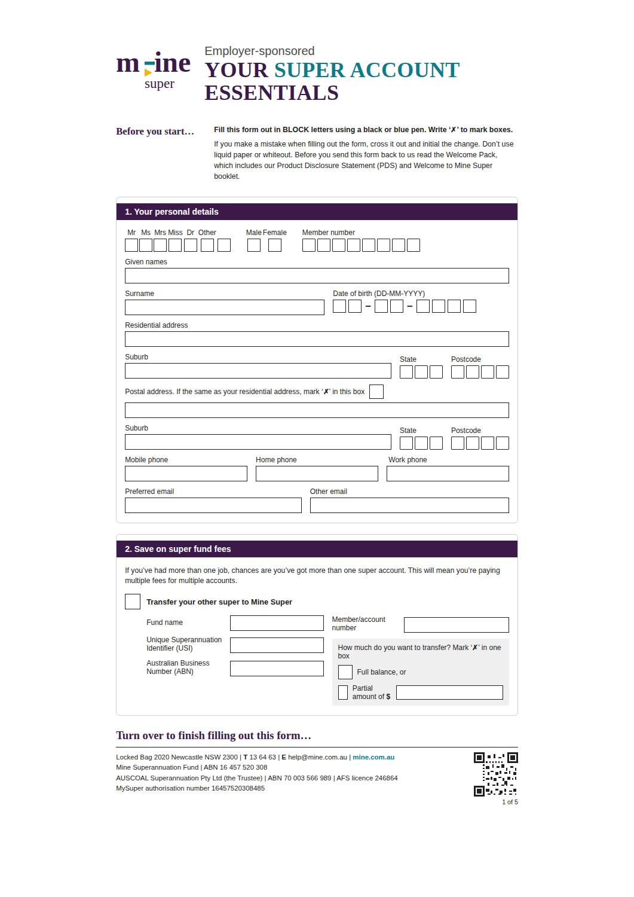Mine Super m ine super
Employer-sponsored
YOUR SUPER ACCOUNT
ESSENTIALS
Before you start…
Fill this form out in BLOCK letters using a black or blue pen. Write ‘✗’ to mark boxes.
If you make a mistake when filling out the form, cross it out and initial the change. Don’t use liquid paper or whiteout. Before you send this form back to us read the Welcome Pack, which includes our Product Disclosure Statement (PDS) and Welcome to Mine Super booklet.
1. Your personal details
Mr
Ms
Mrs
Miss
Dr
Other
Male
Female
Member number
Given names
Surname
Date of birth (DD-MM-YYYY)
–
–
Residential address
Suburb
State
Postcode
Postal address. If the same as your residential address, mark ‘✗’ in this box
Suburb
State
Postcode
Mobile phone
Home phone
Work phone
Preferred email
Other email
2. Save on super fund fees
If you’ve had more than one job, chances are you’ve got more than one super account. This will mean you’re paying multiple fees for multiple accounts.
Transfer your other super to Mine Super
Fund name
Unique Superannuation
Identifier (USI)
Australian Business
Number (ABN)
Member/account
number
How much do you want to transfer? Mark ‘✗’ in one box
Full balance, or
Partial amount of $
Turn over to finish filling out this form…
Locked Bag 2020 Newcastle NSW 2300 | T 13 64 63 | E help@mine.com.au | mine.com.au
Mine Superannuation Fund | ABN 16 457 520 308
AUSCOAL Superannuation Pty Ltd (the Trustee) | ABN 70 003 566 989 | AFS licence 246864
MySuper authorisation number 16457520308485
1 of 5